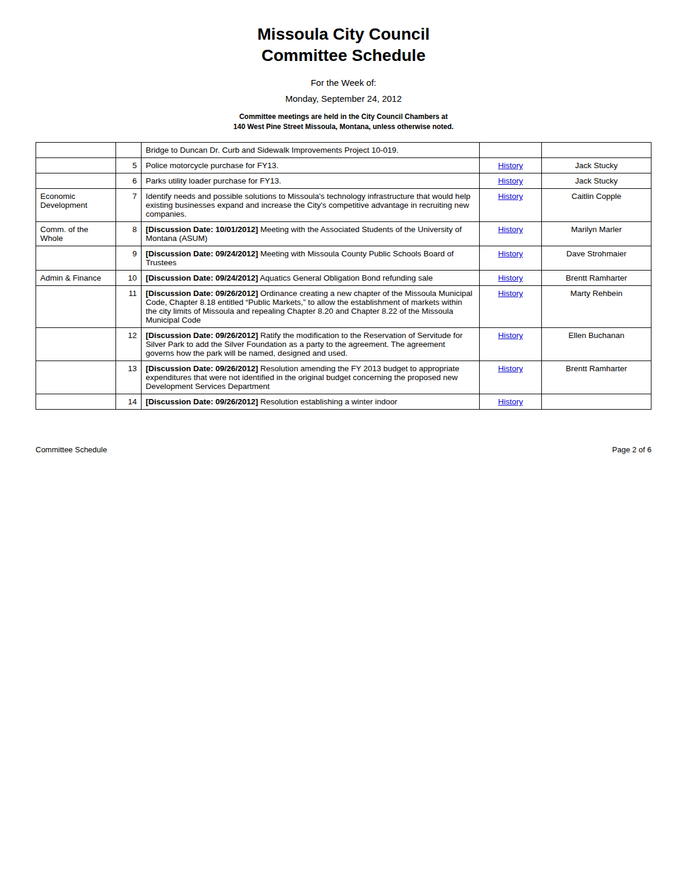Missoula City Council
Committee Schedule
For the Week of:
Monday, September 24, 2012
Committee meetings are held in the City Council Chambers at
140 West Pine Street Missoula, Montana, unless otherwise noted.
| | | Bridge to Duncan Dr. Curb and Sidewalk Improvements Project 10-019. | | |
| | 5 | Police motorcycle purchase for FY13. | History | Jack Stucky |
| | 6 | Parks utility loader purchase for FY13. | History | Jack Stucky |
| Economic Development | 7 | Identify needs and possible solutions to Missoula's technology infrastructure that would help existing businesses expand and increase the City's competitive advantage in recruiting new companies. | History | Caitlin Copple |
| Comm. of the Whole | 8 | [Discussion Date: 10/01/2012] Meeting with the Associated Students of the University of Montana (ASUM) | History | Marilyn Marler |
| | 9 | [Discussion Date: 09/24/2012] Meeting with Missoula County Public Schools Board of Trustees | History | Dave Strohmaier |
| Admin & Finance | 10 | [Discussion Date: 09/24/2012] Aquatics General Obligation Bond refunding sale | History | Brentt Ramharter |
| | 11 | [Discussion Date: 09/26/2012] Ordinance creating a new chapter of the Missoula Municipal Code, Chapter 8.18 entitled “Public Markets,” to allow the establishment of markets within the city limits of Missoula and repealing Chapter 8.20 and Chapter 8.22 of the Missoula Municipal Code | History | Marty Rehbein |
| | 12 | [Discussion Date: 09/26/2012] Ratify the modification to the Reservation of Servitude for Silver Park to add the Silver Foundation as a party to the agreement. The agreement governs how the park will be named, designed and used. | History | Ellen Buchanan |
| | 13 | [Discussion Date: 09/26/2012] Resolution amending the FY 2013 budget to appropriate expenditures that were not identified in the original budget concerning the proposed new Development Services Department | History | Brentt Ramharter |
| | 14 | [Discussion Date: 09/26/2012] Resolution establishing a winter indoor | History | |
Committee Schedule Page 2 of 6